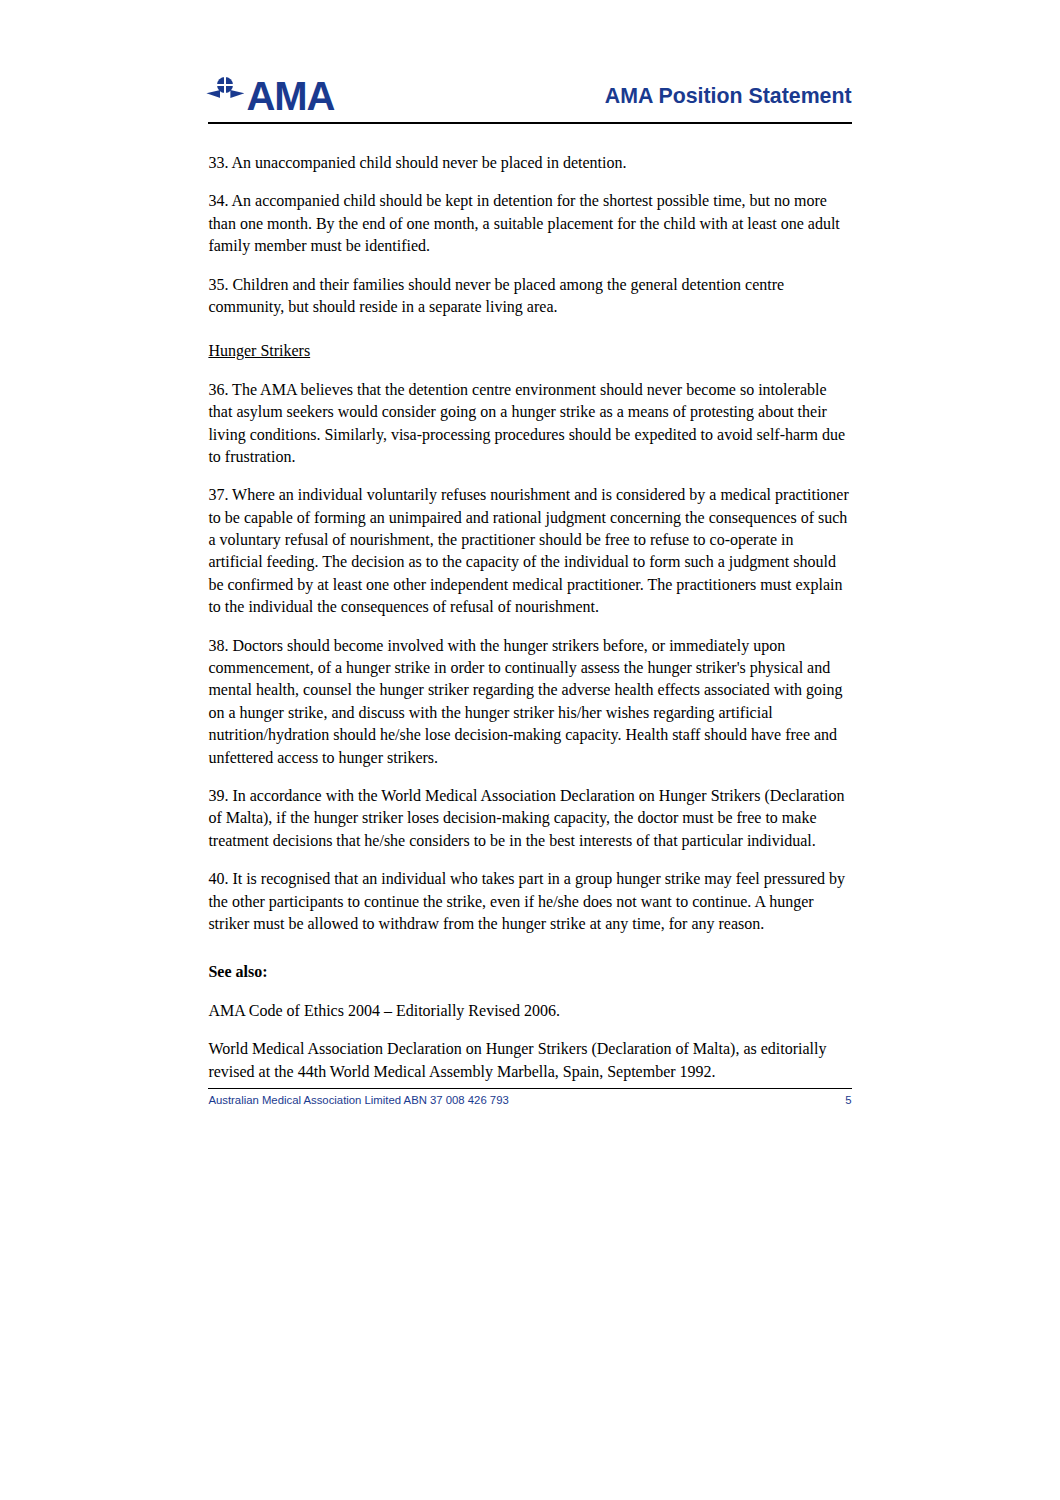AMA
AMA Position Statement
33. An unaccompanied child should never be placed in detention.
34. An accompanied child should be kept in detention for the shortest possible time, but no more than one month. By the end of one month, a suitable placement for the child with at least one adult family member must be identified.
35. Children and their families should never be placed among the general detention centre community, but should reside in a separate living area.
Hunger Strikers
36. The AMA believes that the detention centre environment should never become so intolerable that asylum seekers would consider going on a hunger strike as a means of protesting about their living conditions. Similarly, visa-processing procedures should be expedited to avoid self-harm due to frustration.
37. Where an individual voluntarily refuses nourishment and is considered by a medical practitioner to be capable of forming an unimpaired and rational judgment concerning the consequences of such a voluntary refusal of nourishment, the practitioner should be free to refuse to co-operate in artificial feeding. The decision as to the capacity of the individual to form such a judgment should be confirmed by at least one other independent medical practitioner. The practitioners must explain to the individual the consequences of refusal of nourishment.
38. Doctors should become involved with the hunger strikers before, or immediately upon commencement, of a hunger strike in order to continually assess the hunger striker's physical and mental health, counsel the hunger striker regarding the adverse health effects associated with going on a hunger strike, and discuss with the hunger striker his/her wishes regarding artificial nutrition/hydration should he/she lose decision-making capacity. Health staff should have free and unfettered access to hunger strikers.
39. In accordance with the World Medical Association Declaration on Hunger Strikers (Declaration of Malta), if the hunger striker loses decision-making capacity, the doctor must be free to make treatment decisions that he/she considers to be in the best interests of that particular individual.
40. It is recognised that an individual who takes part in a group hunger strike may feel pressured by the other participants to continue the strike, even if he/she does not want to continue. A hunger striker must be allowed to withdraw from the hunger strike at any time, for any reason.
See also:
AMA Code of Ethics 2004 – Editorially Revised 2006.
World Medical Association Declaration on Hunger Strikers (Declaration of Malta), as editorially revised at the 44th World Medical Assembly Marbella, Spain, September 1992.
Australian Medical Association Limited ABN 37 008 426 793 5